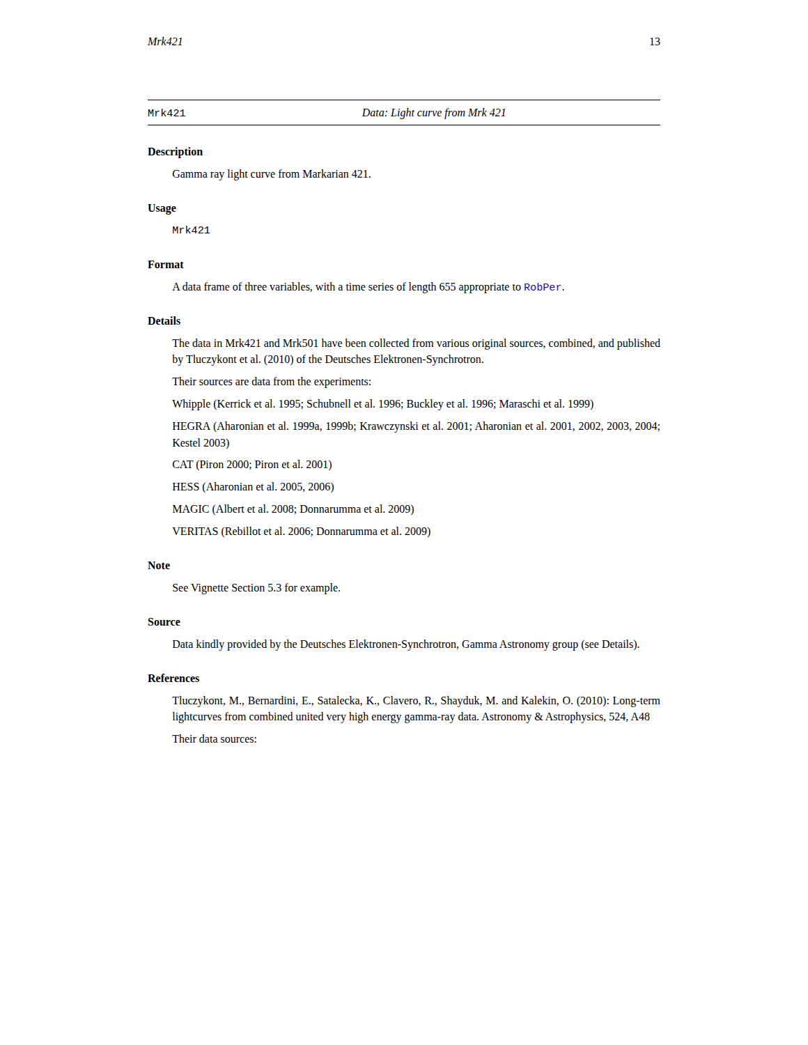Mrk421 13
Mrk421 Data: Light curve from Mrk 421
Description
Gamma ray light curve from Markarian 421.
Usage
Mrk421
Format
A data frame of three variables, with a time series of length 655 appropriate to RobPer.
Details
The data in Mrk421 and Mrk501 have been collected from various original sources, combined, and published by Tluczykont et al. (2010) of the Deutsches Elektronen-Synchrotron.
Their sources are data from the experiments:
Whipple (Kerrick et al. 1995; Schubnell et al. 1996; Buckley et al. 1996; Maraschi et al. 1999)
HEGRA (Aharonian et al. 1999a, 1999b; Krawczynski et al. 2001; Aharonian et al. 2001, 2002, 2003, 2004; Kestel 2003)
CAT (Piron 2000; Piron et al. 2001)
HESS (Aharonian et al. 2005, 2006)
MAGIC (Albert et al. 2008; Donnarumma et al. 2009)
VERITAS (Rebillot et al. 2006; Donnarumma et al. 2009)
Note
See Vignette Section 5.3 for example.
Source
Data kindly provided by the Deutsches Elektronen-Synchrotron, Gamma Astronomy group (see Details).
References
Tluczykont, M., Bernardini, E., Satalecka, K., Clavero, R., Shayduk, M. and Kalekin, O. (2010): Long-term lightcurves from combined united very high energy gamma-ray data. Astronomy & Astrophysics, 524, A48
Their data sources: